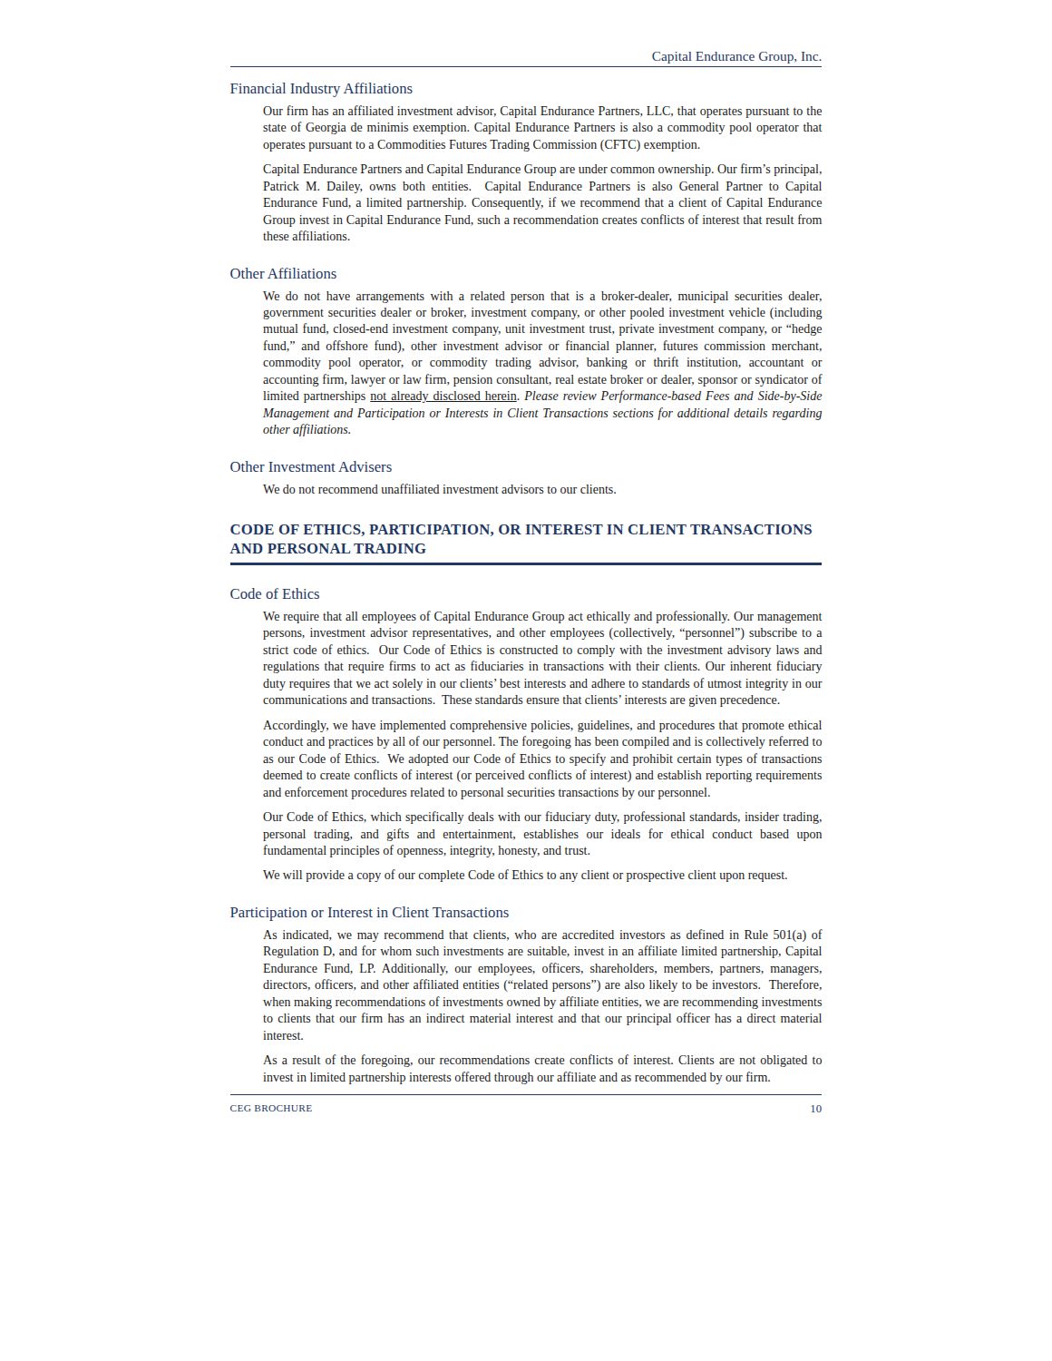Capital Endurance Group, Inc.
Financial Industry Affiliations
Our firm has an affiliated investment advisor, Capital Endurance Partners, LLC, that operates pursuant to the state of Georgia de minimis exemption. Capital Endurance Partners is also a commodity pool operator that operates pursuant to a Commodities Futures Trading Commission (CFTC) exemption.
Capital Endurance Partners and Capital Endurance Group are under common ownership. Our firm’s principal, Patrick M. Dailey, owns both entities. Capital Endurance Partners is also General Partner to Capital Endurance Fund, a limited partnership. Consequently, if we recommend that a client of Capital Endurance Group invest in Capital Endurance Fund, such a recommendation creates conflicts of interest that result from these affiliations.
Other Affiliations
We do not have arrangements with a related person that is a broker-dealer, municipal securities dealer, government securities dealer or broker, investment company, or other pooled investment vehicle (including mutual fund, closed-end investment company, unit investment trust, private investment company, or “hedge fund,” and offshore fund), other investment advisor or financial planner, futures commission merchant, commodity pool operator, or commodity trading advisor, banking or thrift institution, accountant or accounting firm, lawyer or law firm, pension consultant, real estate broker or dealer, sponsor or syndicator of limited partnerships not already disclosed herein. Please review Performance-based Fees and Side-by-Side Management and Participation or Interests in Client Transactions sections for additional details regarding other affiliations.
Other Investment Advisers
We do not recommend unaffiliated investment advisors to our clients.
CODE OF ETHICS, PARTICIPATION, OR INTEREST IN CLIENT TRANSACTIONS AND PERSONAL TRADING
Code of Ethics
We require that all employees of Capital Endurance Group act ethically and professionally. Our management persons, investment advisor representatives, and other employees (collectively, “personnel”) subscribe to a strict code of ethics. Our Code of Ethics is constructed to comply with the investment advisory laws and regulations that require firms to act as fiduciaries in transactions with their clients. Our inherent fiduciary duty requires that we act solely in our clients’ best interests and adhere to standards of utmost integrity in our communications and transactions. These standards ensure that clients’ interests are given precedence.
Accordingly, we have implemented comprehensive policies, guidelines, and procedures that promote ethical conduct and practices by all of our personnel. The foregoing has been compiled and is collectively referred to as our Code of Ethics. We adopted our Code of Ethics to specify and prohibit certain types of transactions deemed to create conflicts of interest (or perceived conflicts of interest) and establish reporting requirements and enforcement procedures related to personal securities transactions by our personnel.
Our Code of Ethics, which specifically deals with our fiduciary duty, professional standards, insider trading, personal trading, and gifts and entertainment, establishes our ideals for ethical conduct based upon fundamental principles of openness, integrity, honesty, and trust.
We will provide a copy of our complete Code of Ethics to any client or prospective client upon request.
Participation or Interest in Client Transactions
As indicated, we may recommend that clients, who are accredited investors as defined in Rule 501(a) of Regulation D, and for whom such investments are suitable, invest in an affiliate limited partnership, Capital Endurance Fund, LP. Additionally, our employees, officers, shareholders, members, partners, managers, directors, officers, and other affiliated entities (“related persons”) are also likely to be investors. Therefore, when making recommendations of investments owned by affiliate entities, we are recommending investments to clients that our firm has an indirect material interest and that our principal officer has a direct material interest.
As a result of the foregoing, our recommendations create conflicts of interest. Clients are not obligated to invest in limited partnership interests offered through our affiliate and as recommended by our firm.
CEG Brochure
10